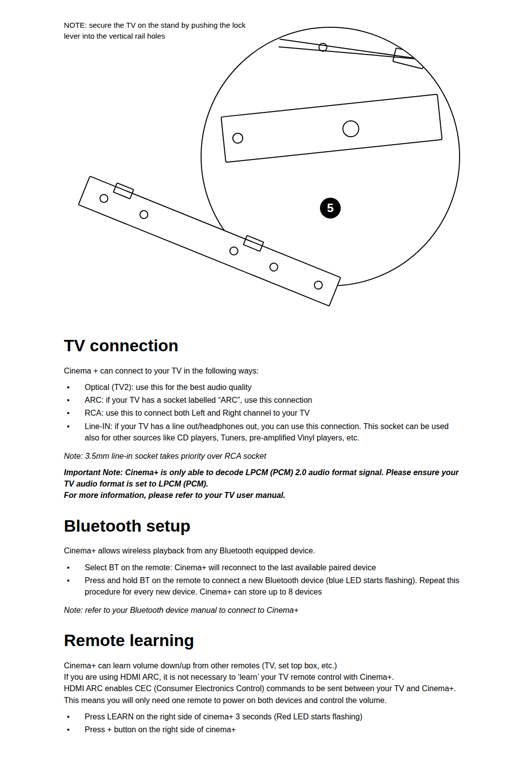NOTE: secure the TV on the stand by pushing the lock lever into the vertical rail holes
5
TV connection
Cinema + can connect to your TV in the following ways:
Optical (TV2): use this for the best audio quality
ARC: if your TV has a socket labelled “ARC”, use this connection
RCA: use this to connect both Left and Right channel to your TV
Line-IN: if your TV has a line out/headphones out, you can use this connection. This socket can be used also for other sources like CD players, Tuners, pre-amplified Vinyl players, etc.
Note: 3.5mm line-in socket takes priority over RCA socket
Important Note: Cinema+ is only able to decode LPCM (PCM) 2.0 audio format signal. Please ensure your TV audio format is set to LPCM (PCM).
For more information, please refer to your TV user manual.
Bluetooth setup
Cinema+ allows wireless playback from any Bluetooth equipped device.
Select BT on the remote: Cinema+ will reconnect to the last available paired device
Press and hold BT on the remote to connect a new Bluetooth device (blue LED starts flashing). Repeat this procedure for every new device. Cinema+ can store up to 8 devices
Note: refer to your Bluetooth device manual to connect to Cinema+
Remote learning
Cinema+ can learn volume down/up from other remotes (TV, set top box, etc.)
If you are using HDMI ARC, it is not necessary to ‘learn’ your TV remote control with Cinema+.
HDMI ARC enables CEC (Consumer Electronics Control) commands to be sent between your TV and Cinema+. This means you will only need one remote to power on both devices and control the volume.
Press LEARN on the right side of cinema+ 3 seconds (Red LED starts flashing)
Press + button on the right side of cinema+